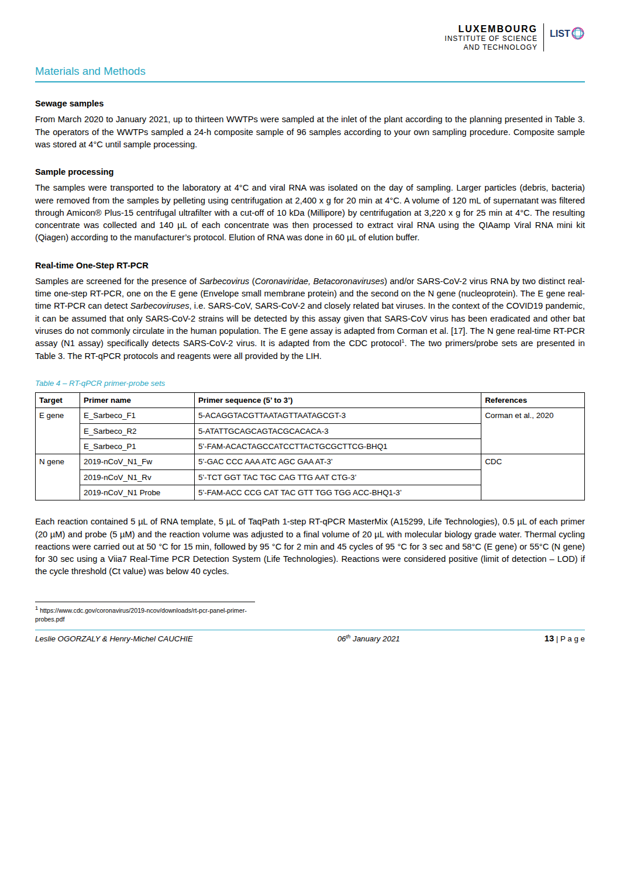LUXEMBOURG
INSTITUTE OF SCIENCE
AND TECHNOLOGY
LIST
Materials and Methods
Sewage samples
From March 2020 to January 2021, up to thirteen WWTPs were sampled at the inlet of the plant according to the planning presented in Table 3. The operators of the WWTPs sampled a 24-h composite sample of 96 samples according to your own sampling procedure. Composite sample was stored at 4°C until sample processing.
Sample processing
The samples were transported to the laboratory at 4°C and viral RNA was isolated on the day of sampling. Larger particles (debris, bacteria) were removed from the samples by pelleting using centrifugation at 2,400 x g for 20 min at 4°C. A volume of 120 mL of supernatant was filtered through Amicon® Plus-15 centrifugal ultrafilter with a cut-off of 10 kDa (Millipore) by centrifugation at 3,220 x g for 25 min at 4°C. The resulting concentrate was collected and 140 µL of each concentrate was then processed to extract viral RNA using the QIAamp Viral RNA mini kit (Qiagen) according to the manufacturer’s protocol. Elution of RNA was done in 60 µL of elution buffer.
Real-time One-Step RT-PCR
Samples are screened for the presence of Sarbecovirus (Coronaviridae, Betacoronaviruses) and/or SARS-CoV-2 virus RNA by two distinct real-time one-step RT-PCR, one on the E gene (Envelope small membrane protein) and the second on the N gene (nucleoprotein). The E gene real-time RT-PCR can detect Sarbecoviruses, i.e. SARS-CoV, SARS-CoV-2 and closely related bat viruses. In the context of the COVID19 pandemic, it can be assumed that only SARS-CoV-2 strains will be detected by this assay given that SARS-CoV virus has been eradicated and other bat viruses do not commonly circulate in the human population. The E gene assay is adapted from Corman et al. [17]. The N gene real-time RT-PCR assay (N1 assay) specifically detects SARS-CoV-2 virus. It is adapted from the CDC protocol1. The two primers/probe sets are presented in Table 3. The RT-qPCR protocols and reagents were all provided by the LIH.
Table 4 – RT-qPCR primer-probe sets
| Target | Primer name | Primer sequence (5’ to 3’) | References |
| --- | --- | --- | --- |
| E gene | E_Sarbeco_F1 | 5-ACAGGTACGTTAATAGTTAATAGCGT-3 | Corman et al., 2020 |
| E_Sarbeco_R2 | 5-ATATTGCAGCAGTACGCACACA-3 |
| E_Sarbeco_P1 | 5’-FAM-ACACTAGCCATCCTTACTGCGCTTCG-BHQ1 |
| N gene | 2019-nCoV_N1_Fw | 5’-GAC CCC AAA ATC AGC GAA AT-3’ | CDC |
| 2019-nCoV_N1_Rv | 5’-TCT GGT TAC TGC CAG TTG AAT CTG-3’ |
| 2019-nCoV_N1 Probe | 5’-FAM-ACC CCG CAT TAC GTT TGG TGG ACC-BHQ1-3’ |
Each reaction contained 5 µL of RNA template, 5 µL of TaqPath 1-step RT-qPCR MasterMix (A15299, Life Technologies), 0.5 µL of each primer (20 µM) and probe (5 µM) and the reaction volume was adjusted to a final volume of 20 µL with molecular biology grade water. Thermal cycling reactions were carried out at 50 °C for 15 min, followed by 95 °C for 2 min and 45 cycles of 95 °C for 3 sec and 58°C (E gene) or 55°C (N gene) for 30 sec using a Viia7 Real-Time PCR Detection System (Life Technologies). Reactions were considered positive (limit of detection – LOD) if the cycle threshold (Ct value) was below 40 cycles.
1 https://www.cdc.gov/coronavirus/2019-ncov/downloads/rt-pcr-panel-primer-probes.pdf
Leslie OGORZALY & Henry-Michel CAUCHIE
06th January 2021
13 | P a g e